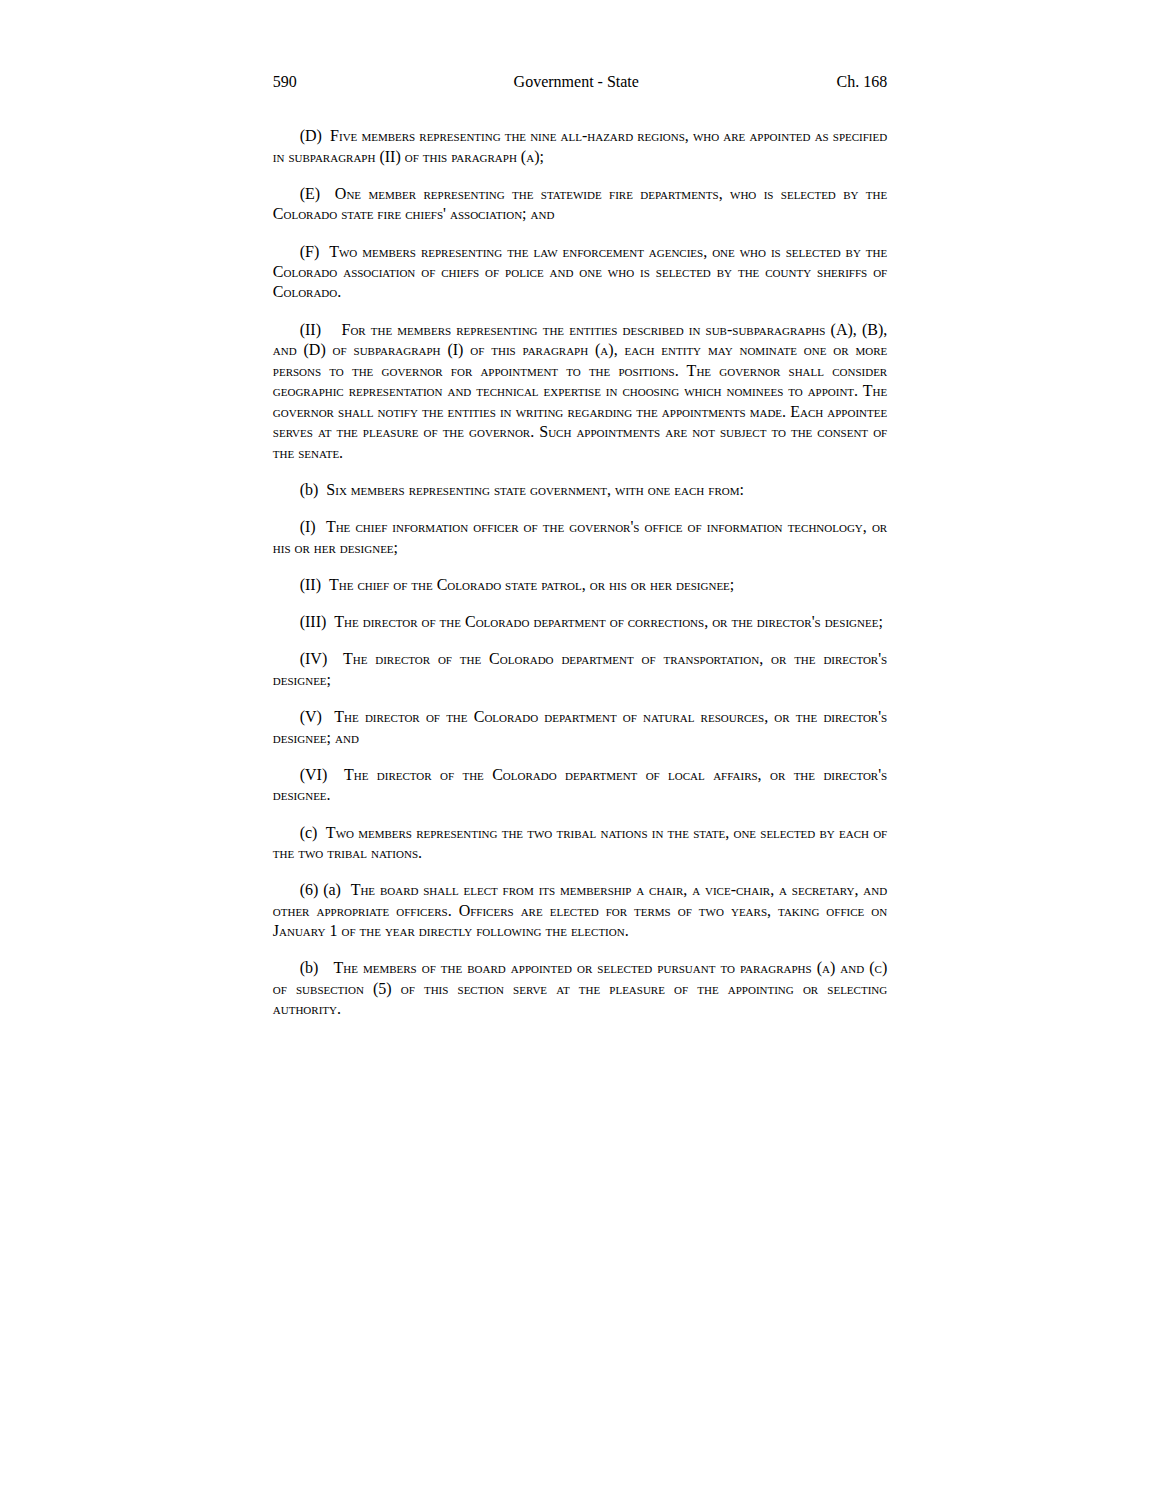590 Government - State Ch. 168
(D) Five members representing the nine all-hazard regions, who are appointed as specified in subparagraph (II) of this paragraph (a);
(E) One member representing the statewide fire departments, who is selected by the Colorado state fire chiefs' association; and
(F) Two members representing the law enforcement agencies, one who is selected by the Colorado association of chiefs of police and one who is selected by the county sheriffs of Colorado.
(II) For the members representing the entities described in sub-subparagraphs (A), (B), and (D) of subparagraph (I) of this paragraph (a), each entity may nominate one or more persons to the governor for appointment to the positions. The governor shall consider geographic representation and technical expertise in choosing which nominees to appoint. The governor shall notify the entities in writing regarding the appointments made. Each appointee serves at the pleasure of the governor. Such appointments are not subject to the consent of the senate.
(b) Six members representing state government, with one each from:
(I) The chief information officer of the governor's office of information technology, or his or her designee;
(II) The chief of the Colorado state patrol, or his or her designee;
(III) The director of the Colorado department of corrections, or the director's designee;
(IV) The director of the Colorado department of transportation, or the director's designee;
(V) The director of the Colorado department of natural resources, or the director's designee; and
(VI) The director of the Colorado department of local affairs, or the director's designee.
(c) Two members representing the two tribal nations in the state, one selected by each of the two tribal nations.
(6) (a) The board shall elect from its membership a chair, a vice-chair, a secretary, and other appropriate officers. Officers are elected for terms of two years, taking office on January 1 of the year directly following the election.
(b) The members of the board appointed or selected pursuant to paragraphs (a) and (c) of subsection (5) of this section serve at the pleasure of the appointing or selecting authority.